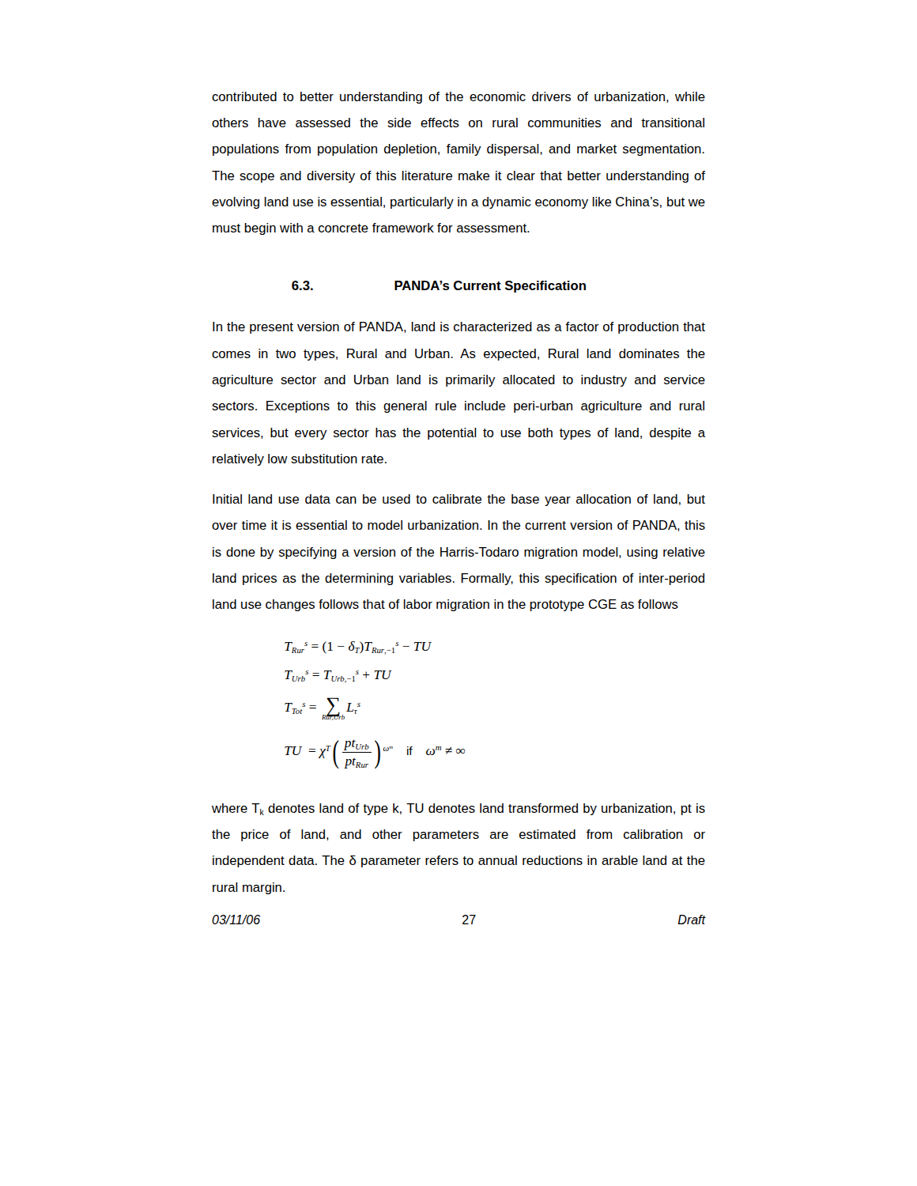contributed to better understanding of the economic drivers of urbanization, while others have assessed the side effects on rural communities and transitional populations from population depletion, family dispersal, and market segmentation. The scope and diversity of this literature make it clear that better understanding of evolving land use is essential, particularly in a dynamic economy like China’s, but we must begin with a concrete framework for assessment.
6.3. PANDA’s Current Specification
In the present version of PANDA, land is characterized as a factor of production that comes in two types, Rural and Urban. As expected, Rural land dominates the agriculture sector and Urban land is primarily allocated to industry and service sectors. Exceptions to this general rule include peri-urban agriculture and rural services, but every sector has the potential to use both types of land, despite a relatively low substitution rate.
Initial land use data can be used to calibrate the base year allocation of land, but over time it is essential to model urbanization. In the current version of PANDA, this is done by specifying a version of the Harris-Todaro migration model, using relative land prices as the determining variables. Formally, this specification of inter-period land use changes follows that of labor migration in the prototype CGE as follows
TRurs = (1 − δT)TRur,−1s − TU
TUrbs = TUrb,−1s + TU
TTots = ∑Rur,Urb Lτs
TU = χT(ptUrb ptRur)ωmif ωm ≠ ∞
where Tk denotes land of type k, TU denotes land transformed by urbanization, pt is the price of land, and other parameters are estimated from calibration or independent data. The δ parameter refers to annual reductions in arable land at the rural margin.
03/11/06 Draft
27